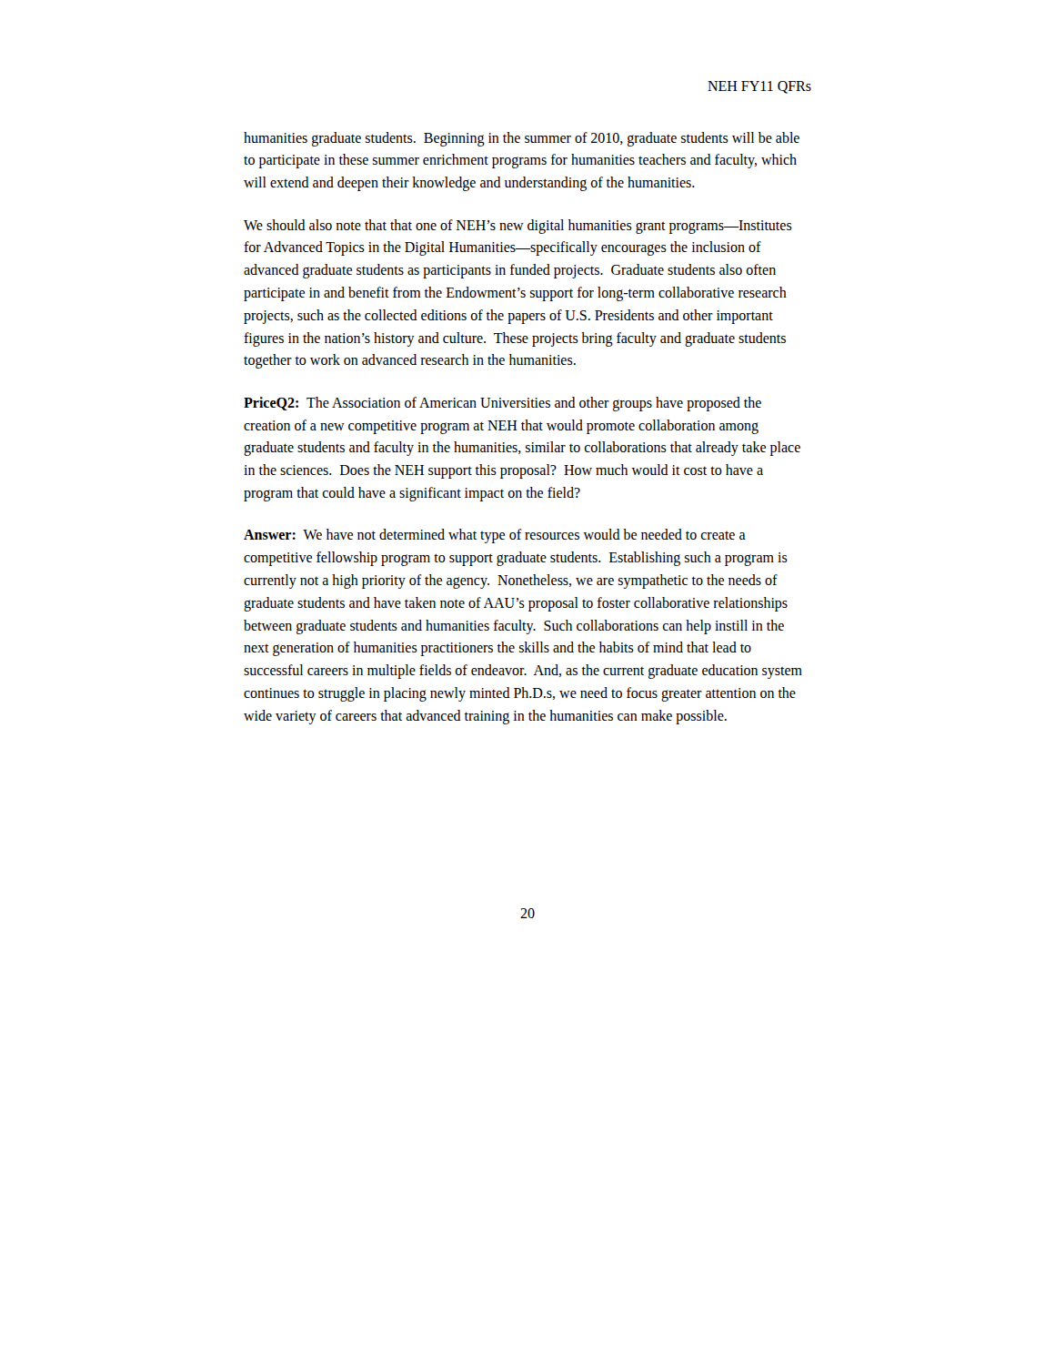NEH FY11 QFRs
humanities graduate students. Beginning in the summer of 2010, graduate students will be able to participate in these summer enrichment programs for humanities teachers and faculty, which will extend and deepen their knowledge and understanding of the humanities.
We should also note that that one of NEH’s new digital humanities grant programs—Institutes for Advanced Topics in the Digital Humanities—specifically encourages the inclusion of advanced graduate students as participants in funded projects. Graduate students also often participate in and benefit from the Endowment’s support for long-term collaborative research projects, such as the collected editions of the papers of U.S. Presidents and other important figures in the nation’s history and culture. These projects bring faculty and graduate students together to work on advanced research in the humanities.
PriceQ2: The Association of American Universities and other groups have proposed the creation of a new competitive program at NEH that would promote collaboration among graduate students and faculty in the humanities, similar to collaborations that already take place in the sciences. Does the NEH support this proposal? How much would it cost to have a program that could have a significant impact on the field?
Answer: We have not determined what type of resources would be needed to create a competitive fellowship program to support graduate students. Establishing such a program is currently not a high priority of the agency. Nonetheless, we are sympathetic to the needs of graduate students and have taken note of AAU’s proposal to foster collaborative relationships between graduate students and humanities faculty. Such collaborations can help instill in the next generation of humanities practitioners the skills and the habits of mind that lead to successful careers in multiple fields of endeavor. And, as the current graduate education system continues to struggle in placing newly minted Ph.D.s, we need to focus greater attention on the wide variety of careers that advanced training in the humanities can make possible.
20